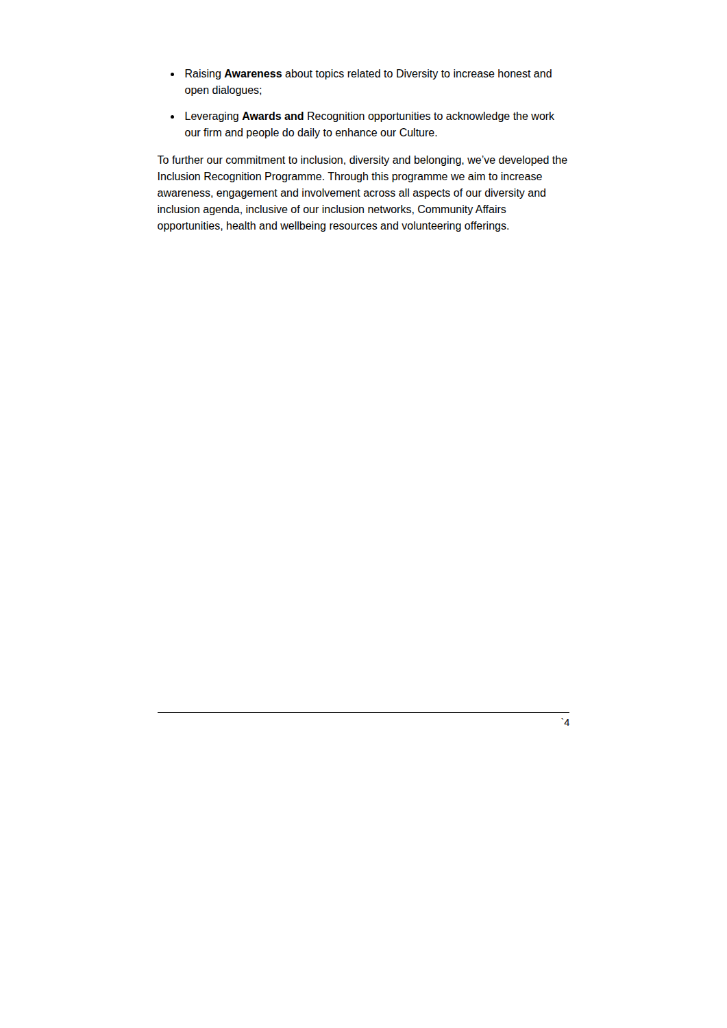Raising Awareness about topics related to Diversity to increase honest and open dialogues;
Leveraging Awards and Recognition opportunities to acknowledge the work our firm and people do daily to enhance our Culture.
To further our commitment to inclusion, diversity and belonging, we’ve developed the Inclusion Recognition Programme. Through this programme we aim to increase awareness, engagement and involvement across all aspects of our diversity and inclusion agenda, inclusive of our inclusion networks, Community Affairs opportunities, health and wellbeing resources and volunteering offerings.
`4